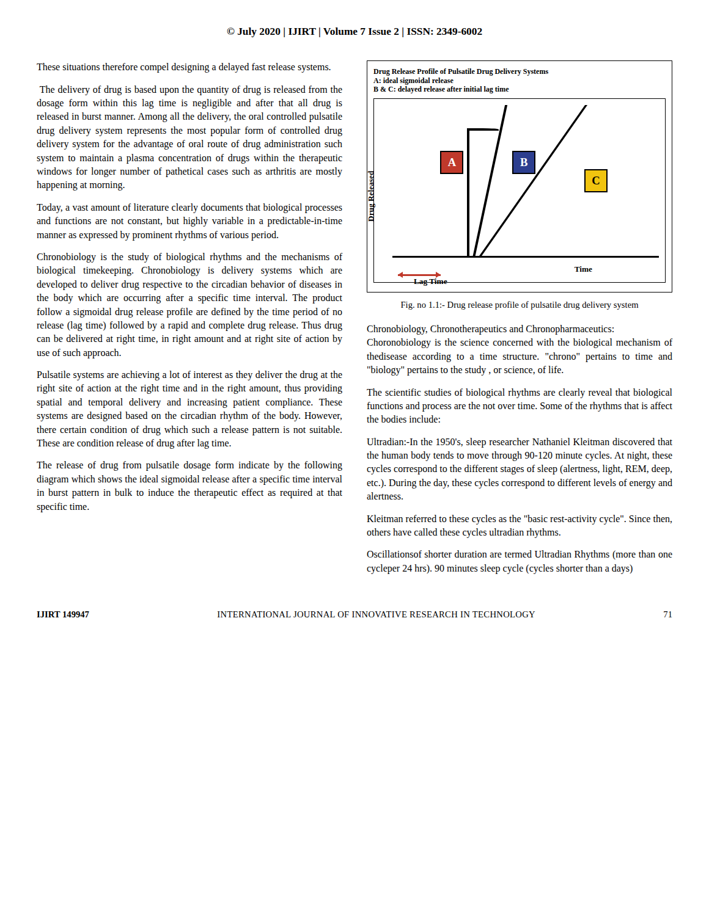© July 2020 | IJIRT | Volume 7 Issue 2 | ISSN: 2349-6002
These situations therefore compel designing a delayed fast release systems.
The delivery of drug is based upon the quantity of drug is released from the dosage form within this lag time is negligible and after that all drug is released in burst manner. Among all the delivery, the oral controlled pulsatile drug delivery system represents the most popular form of controlled drug delivery system for the advantage of oral route of drug administration such system to maintain a plasma concentration of drugs within the therapeutic windows for longer number of pathetical cases such as arthritis are mostly happening at morning.
Today, a vast amount of literature clearly documents that biological processes and functions are not constant, but highly variable in a predictable-in-time manner as expressed by prominent rhythms of various period.
Chronobiology is the study of biological rhythms and the mechanisms of biological timekeeping. Chronobiology is delivery systems which are developed to deliver drug respective to the circadian behavior of diseases in the body which are occurring after a specific time interval. The product follow a sigmoidal drug release profile are defined by the time period of no release (lag time) followed by a rapid and complete drug release. Thus drug can be delivered at right time, in right amount and at right site of action by use of such approach.
Pulsatile systems are achieving a lot of interest as they deliver the drug at the right site of action at the right time and in the right amount, thus providing spatial and temporal delivery and increasing patient compliance. These systems are designed based on the circadian rhythm of the body. However, there certain condition of drug which such a release pattern is not suitable. These are condition release of drug after lag time.
The release of drug from pulsatile dosage form indicate by the following diagram which shows the ideal sigmoidal release after a specific time interval in burst pattern in bulk to induce the therapeutic effect as required at that specific time.
Drug Release Profile of Pulsatile Drug Delivery Systems
A: ideal sigmoidal release
B & C: delayed release after initial lag time
Drug Released
A
B
C
Time
Lag Time
Fig. no 1.1:- Drug release profile of pulsatile drug delivery system
Chronobiology, Chronotherapeutics and Chronopharmaceutics:
Choronobiology is the science concerned with the biological mechanism of thedisease according to a time structure. "chrono" pertains to time and "biology" pertains to the study , or science, of life.
The scientific studies of biological rhythms are clearly reveal that biological functions and process are the not over time. Some of the rhythms that is affect the bodies include:
Ultradian:-In the 1950's, sleep researcher Nathaniel Kleitman discovered that the human body tends to move through 90-120 minute cycles. At night, these cycles correspond to the different stages of sleep (alertness, light, REM, deep, etc.). During the day, these cycles correspond to different levels of energy and alertness.
Kleitman referred to these cycles as the "basic rest-activity cycle". Since then, others have called these cycles ultradian rhythms.
Oscillationsof shorter duration are termed Ultradian Rhythms (more than one cycleper 24 hrs). 90 minutes sleep cycle (cycles shorter than a days)
IJIRT 149947 INTERNATIONAL JOURNAL OF INNOVATIVE RESEARCH IN TECHNOLOGY 71